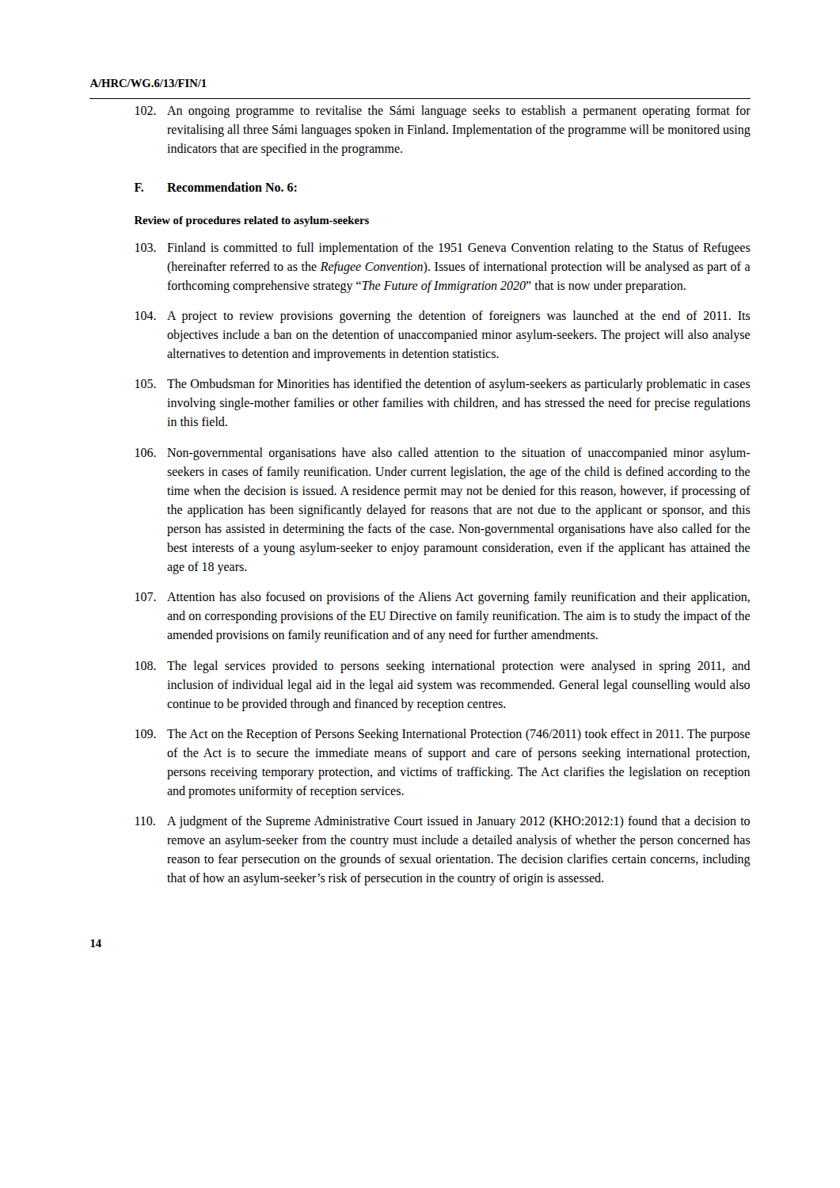A/HRC/WG.6/13/FIN/1
102.
An ongoing programme to revitalise the Sámi language seeks to establish a permanent operating format for revitalising all three Sámi languages spoken in Finland. Implementation of the programme will be monitored using indicators that are specified in the programme.
F. Recommendation No. 6:
Review of procedures related to asylum-seekers
103.
Finland is committed to full implementation of the 1951 Geneva Convention relating to the Status of Refugees (hereinafter referred to as the Refugee Convention). Issues of international protection will be analysed as part of a forthcoming comprehensive strategy “The Future of Immigration 2020” that is now under preparation.
104.
A project to review provisions governing the detention of foreigners was launched at the end of 2011. Its objectives include a ban on the detention of unaccompanied minor asylum-seekers. The project will also analyse alternatives to detention and improvements in detention statistics.
105.
The Ombudsman for Minorities has identified the detention of asylum-seekers as particularly problematic in cases involving single-mother families or other families with children, and has stressed the need for precise regulations in this field.
106.
Non-governmental organisations have also called attention to the situation of unaccompanied minor asylum-seekers in cases of family reunification. Under current legislation, the age of the child is defined according to the time when the decision is issued. A residence permit may not be denied for this reason, however, if processing of the application has been significantly delayed for reasons that are not due to the applicant or sponsor, and this person has assisted in determining the facts of the case. Non-governmental organisations have also called for the best interests of a young asylum-seeker to enjoy paramount consideration, even if the applicant has attained the age of 18 years.
107.
Attention has also focused on provisions of the Aliens Act governing family reunification and their application, and on corresponding provisions of the EU Directive on family reunification. The aim is to study the impact of the amended provisions on family reunification and of any need for further amendments.
108.
The legal services provided to persons seeking international protection were analysed in spring 2011, and inclusion of individual legal aid in the legal aid system was recommended. General legal counselling would also continue to be provided through and financed by reception centres.
109.
The Act on the Reception of Persons Seeking International Protection (746/2011) took effect in 2011. The purpose of the Act is to secure the immediate means of support and care of persons seeking international protection, persons receiving temporary protection, and victims of trafficking. The Act clarifies the legislation on reception and promotes uniformity of reception services.
110.
A judgment of the Supreme Administrative Court issued in January 2012 (KHO:2012:1) found that a decision to remove an asylum-seeker from the country must include a detailed analysis of whether the person concerned has reason to fear persecution on the grounds of sexual orientation. The decision clarifies certain concerns, including that of how an asylum-seeker’s risk of persecution in the country of origin is assessed.
14